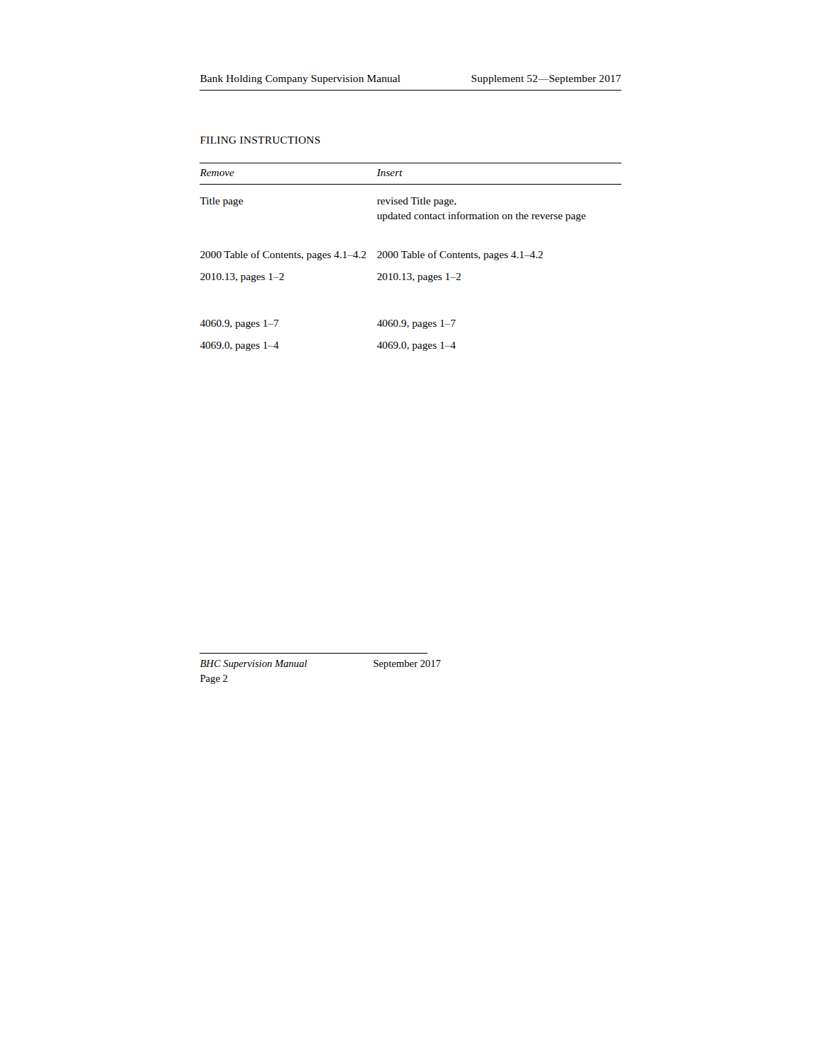Bank Holding Company Supervision Manual
Supplement 52—September 2017
FILING INSTRUCTIONS
| Remove | Insert |
| --- | --- |
| Title page | revised Title page, updated contact information on the reverse page |
| 2000 Table of Contents, pages 4.1–4.2 | 2000 Table of Contents, pages 4.1–4.2 |
| 2010.13, pages 1–2 | 2010.13, pages 1–2 |
| 4060.9, pages 1–7 | 4060.9, pages 1–7 |
| 4069.0, pages 1–4 | 4069.0, pages 1–4 |
BHC Supervision Manual September 2017
Page 2